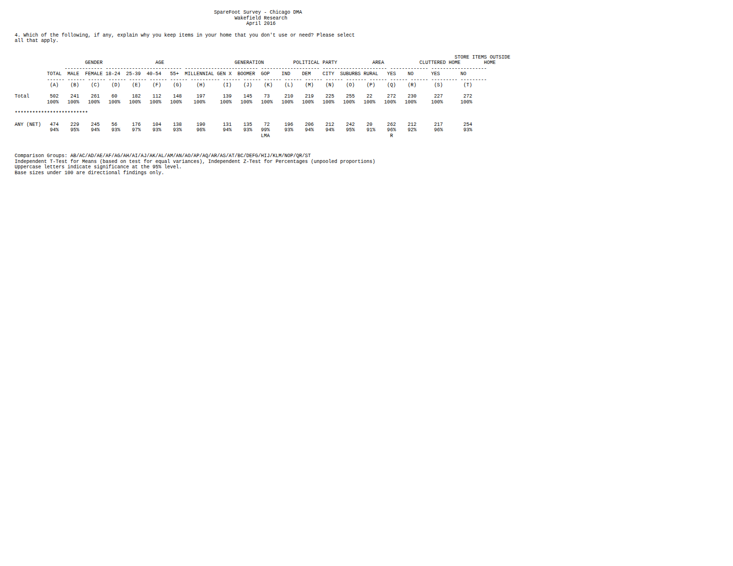SpareFoot Survey - Chicago DMA
                                                                           Wakefield Research
                                                                               April 2016
4. Which of the following, if any, explain why you keep items in your home that you don't use or need? Please select
all that apply.
                                                                                                                                                      STORE ITEMS OUTSIDE
                        GENDER                  AGE                        GENERATION          POLITICAL PARTY            AREA            CLUTTERED HOME        HOME
                 ------------- -------------------------- ------------------------- -------------------- ---------------------- ------------- -------------------
           TOTAL  MALE  FEMALE 18-24  25-39  40-54   55+  MILLENNIAL GEN X  BOOMER  GOP    IND    DEM    CITY  SUBURBS RURAL   YES    NO      YES       NO
           ------ ------ ------ ------ ------ ------ ------ ---------- ------ ------ ------ ------ ------ ------ ------- ------ ------ ------ --------- ---------
            (A)    (B)    (C)    (D)    (E)    (F)    (G)     (H)      (I)    (J)    (K)    (L)    (M)    (N)    (O)    (P)    (Q)    (R)      (S)       (T)

Total       502    241    261    60     182    112    148     197      139    145    73     210    219    225    255    22     272    230      227       272
           100%   100%   100%   100%   100%   100%   100%    100%     100%   100%   100%   100%   100%   100%   100%   100%   100%   100%     100%      100%

*************************

ANY (NET)   474    229    245    56     176    104    138     190      131    135    72     196    206    212    242    20     262    212      217       254
            94%    95%    94%    93%    97%    93%    93%     96%      94%    93%   99%     93%    94%    94%    95%    91%    96%    92%      96%       93%
                                                                                    LMA                                         R
Comparison Groups: AB/AC/AD/AE/AF/AG/AH/AI/AJ/AK/AL/AM/AN/AO/AP/AQ/AR/AS/AT/BC/DEFG/HIJ/KLM/NOP/QR/ST
Independent T-Test for Means (based on test for equal variances), Independent Z-Test for Percentages (unpooled proportions)
Uppercase letters indicate significance at the 95% level.
Base sizes under 100 are directional findings only.